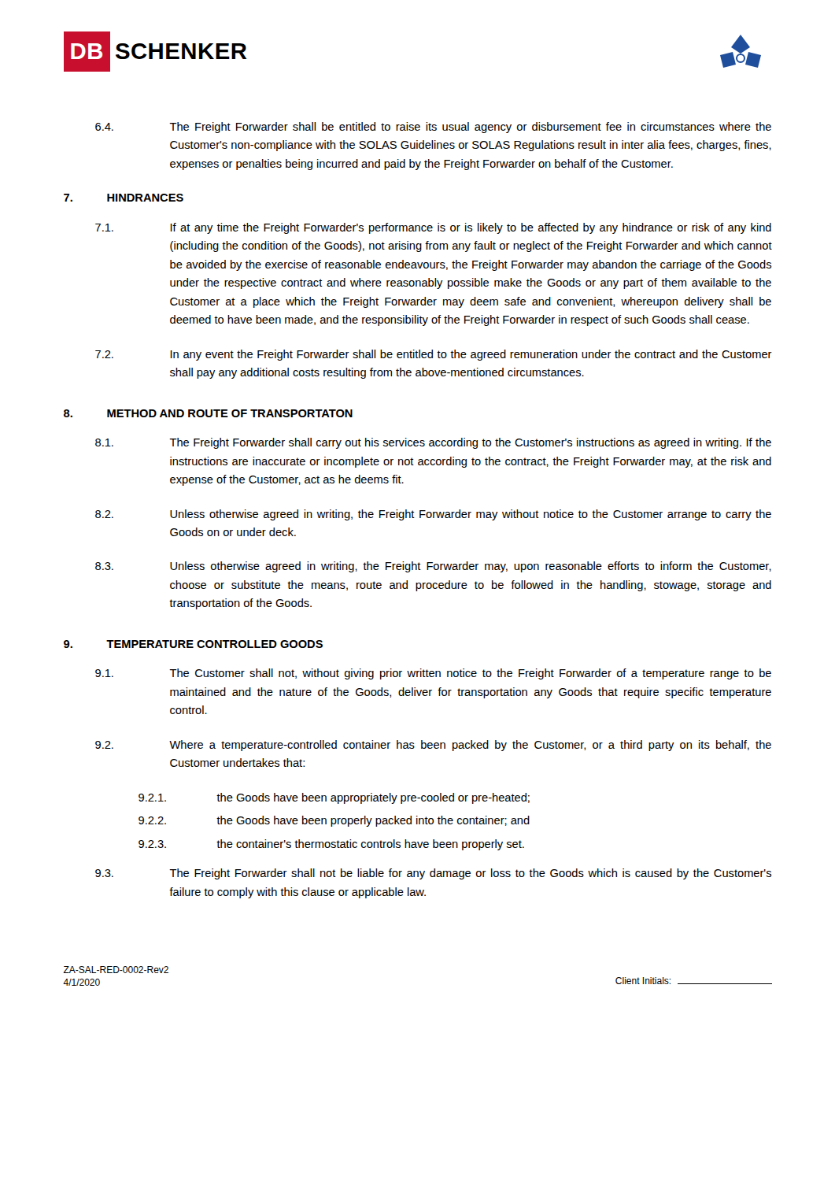DB SCHENKER
6.4.
The Freight Forwarder shall be entitled to raise its usual agency or disbursement fee in circumstances where the Customer's non-compliance with the SOLAS Guidelines or SOLAS Regulations result in inter alia fees, charges, fines, expenses or penalties being incurred and paid by the Freight Forwarder on behalf of the Customer.
7.
Hindrances
7.1.
If at any time the Freight Forwarder's performance is or is likely to be affected by any hindrance or risk of any kind (including the condition of the Goods), not arising from any fault or neglect of the Freight Forwarder and which cannot be avoided by the exercise of reasonable endeavours, the Freight Forwarder may abandon the carriage of the Goods under the respective contract and where reasonably possible make the Goods or any part of them available to the Customer at a place which the Freight Forwarder may deem safe and convenient, whereupon delivery shall be deemed to have been made, and the responsibility of the Freight Forwarder in respect of such Goods shall cease.
7.2.
In any event the Freight Forwarder shall be entitled to the agreed remuneration under the contract and the Customer shall pay any additional costs resulting from the above-mentioned circumstances.
8.
Method and Route of Transportaton
8.1.
The Freight Forwarder shall carry out his services according to the Customer's instructions as agreed in writing. If the instructions are inaccurate or incomplete or not according to the contract, the Freight Forwarder may, at the risk and expense of the Customer, act as he deems fit.
8.2.
Unless otherwise agreed in writing, the Freight Forwarder may without notice to the Customer arrange to carry the Goods on or under deck.
8.3.
Unless otherwise agreed in writing, the Freight Forwarder may, upon reasonable efforts to inform the Customer, choose or substitute the means, route and procedure to be followed in the handling, stowage, storage and transportation of the Goods.
9.
Temperature Controlled Goods
9.1.
The Customer shall not, without giving prior written notice to the Freight Forwarder of a temperature range to be maintained and the nature of the Goods, deliver for transportation any Goods that require specific temperature control.
9.2.
Where a temperature-controlled container has been packed by the Customer, or a third party on its behalf, the Customer undertakes that:
9.2.1.
the Goods have been appropriately pre-cooled or pre-heated;
9.2.2.
the Goods have been properly packed into the container; and
9.2.3.
the container's thermostatic controls have been properly set.
9.3.
The Freight Forwarder shall not be liable for any damage or loss to the Goods which is caused by the Customer's failure to comply with this clause or applicable law.
ZA-SAL-RED-0002-Rev2
4/1/2020
Client Initials: